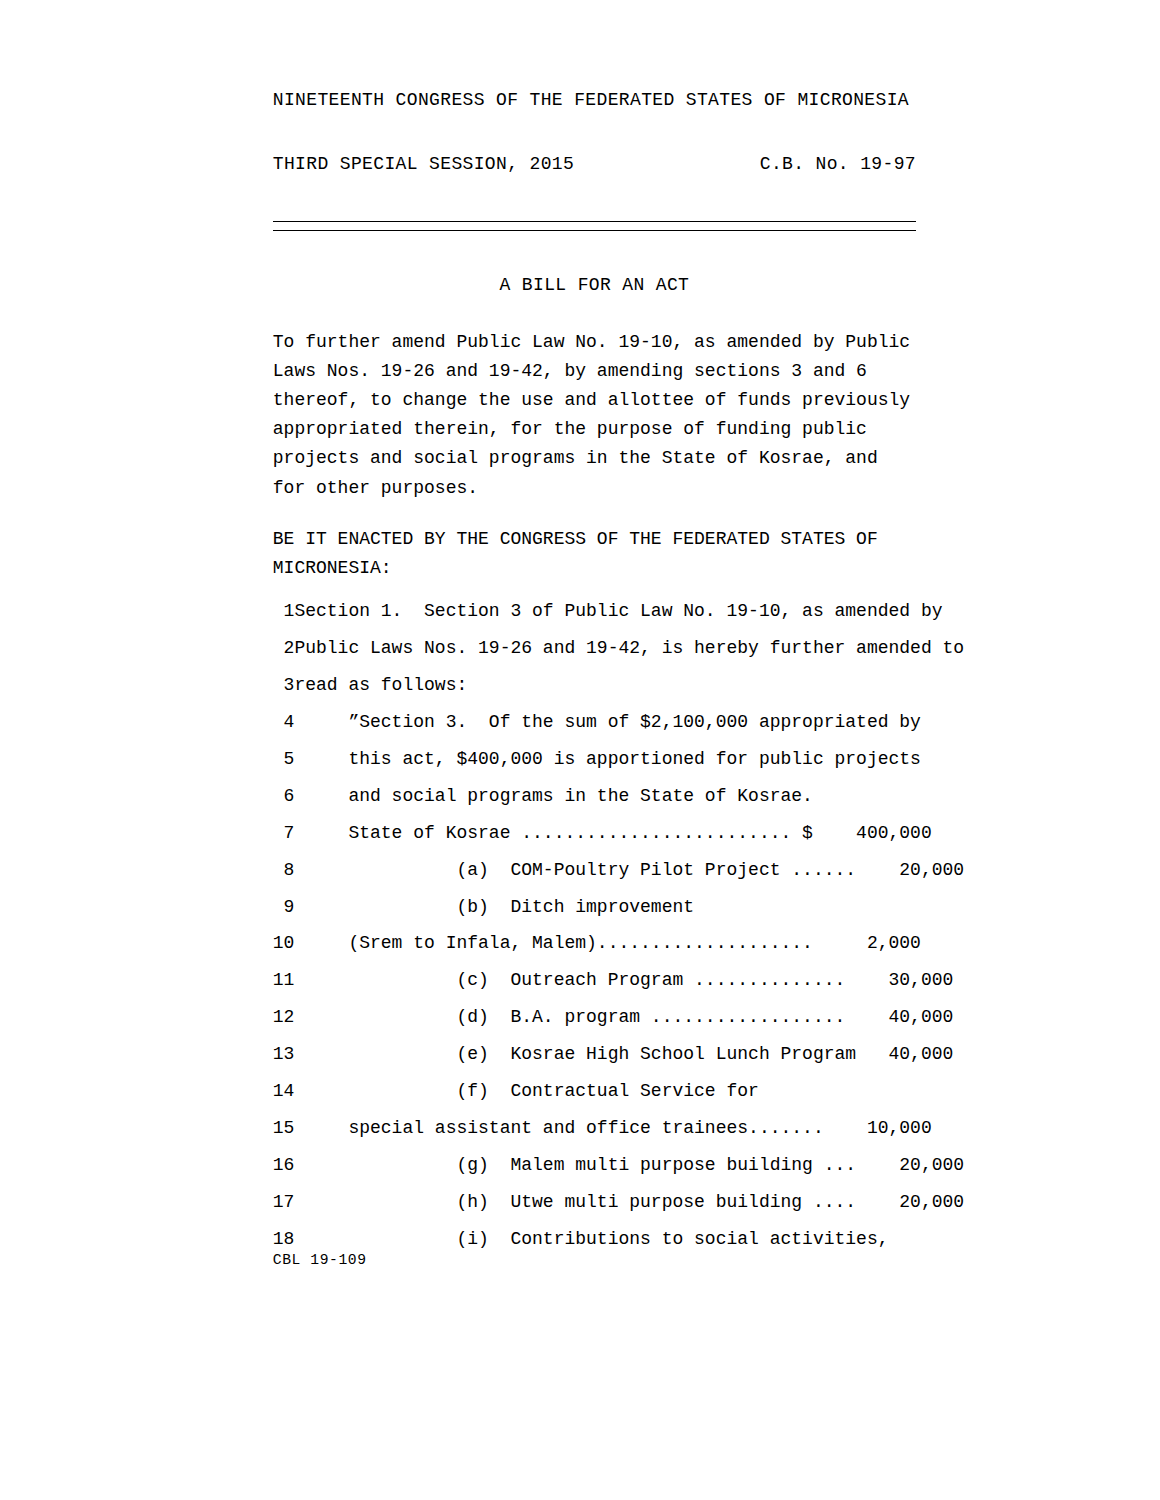NINETEENTH CONGRESS OF THE FEDERATED STATES OF MICRONESIA
THIRD SPECIAL SESSION, 2015 C.B. No. 19-97
A BILL FOR AN ACT
To further amend Public Law No. 19-10, as amended by Public Laws Nos. 19-26 and 19-42, by amending sections 3 and 6 thereof, to change the use and allottee of funds previously appropriated therein, for the purpose of funding public projects and social programs in the State of Kosrae, and for other purposes.
BE IT ENACTED BY THE CONGRESS OF THE FEDERATED STATES OF MICRONESIA:
| 1 | Section 1. Section 3 of Public Law No. 19-10, as amended by |
| 2 | Public Laws Nos. 19-26 and 19-42, is hereby further amended to |
| 3 | read as follows: |
| 4 | ”Section 3. Of the sum of $2,100,000 appropriated by |
| 5 | this act, $400,000 is apportioned for public projects |
| 6 | and social programs in the State of Kosrae. |
| 7 | State of Kosrae ......................... $ 400,000 |
| 8 | (a) COM-Poultry Pilot Project ...... 20,000 |
| 9 | (b) Ditch improvement |
| 10 | (Srem to Infala, Malem).................... 2,000 |
| 11 | (c) Outreach Program .............. 30,000 |
| 12 | (d) B.A. program .................. 40,000 |
| 13 | (e) Kosrae High School Lunch Program 40,000 |
| 14 | (f) Contractual Service for |
| 15 | special assistant and office trainees....... 10,000 |
| 16 | (g) Malem multi purpose building ... 20,000 |
| 17 | (h) Utwe multi purpose building .... 20,000 |
| 18 | (i) Contributions to social activities, |
CBL 19-109